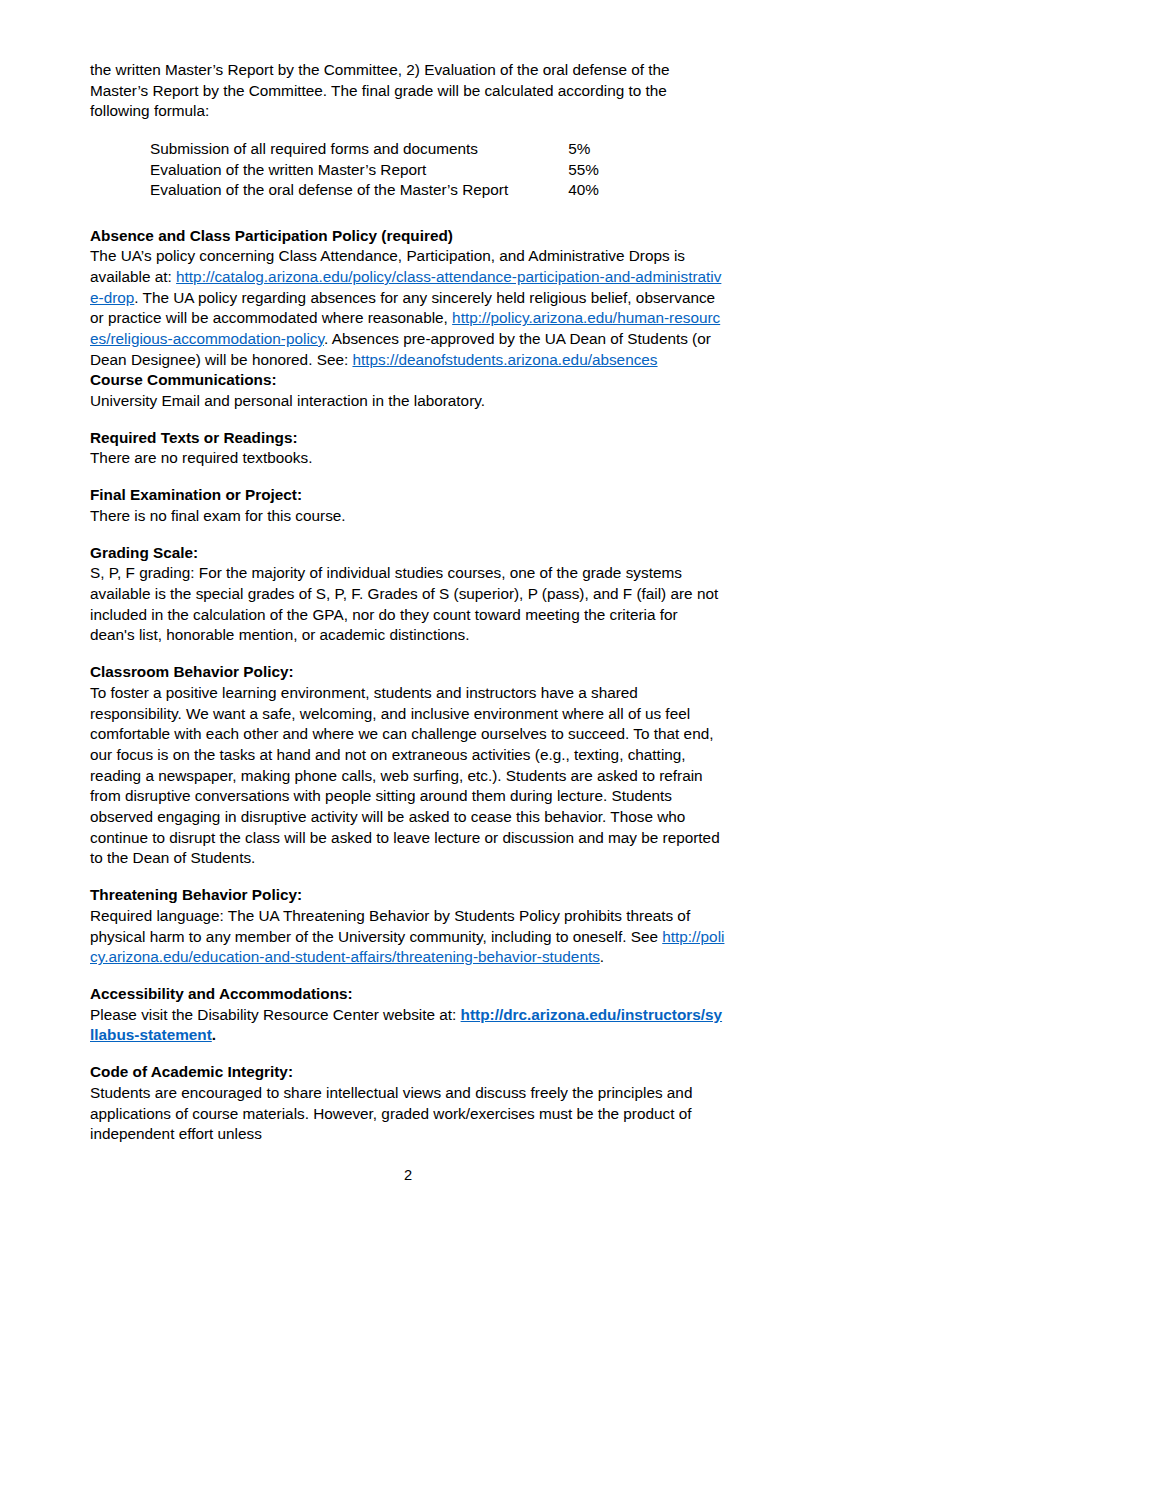the written Master’s Report by the Committee, 2) Evaluation of the oral defense of the Master’s Report by the Committee. The final grade will be calculated according to the following formula:
| Submission of all required forms and documents | 5% |
| Evaluation of the written Master’s Report | 55% |
| Evaluation of the oral defense of the Master’s Report | 40% |
Absence and Class Participation Policy (required)
The UA’s policy concerning Class Attendance, Participation, and Administrative Drops is available at: http://catalog.arizona.edu/policy/class-attendance-participation-and-administrative-drop. The UA policy regarding absences for any sincerely held religious belief, observance or practice will be accommodated where reasonable, http://policy.arizona.edu/human-resources/religious-accommodation-policy. Absences pre-approved by the UA Dean of Students (or Dean Designee) will be honored. See: https://deanofstudents.arizona.edu/absences
Course Communications:
University Email and personal interaction in the laboratory.
Required Texts or Readings:
There are no required textbooks.
Final Examination or Project:
There is no final exam for this course.
Grading Scale:
S, P, F grading: For the majority of individual studies courses, one of the grade systems available is the special grades of S, P, F. Grades of S (superior), P (pass), and F (fail) are not included in the calculation of the GPA, nor do they count toward meeting the criteria for dean's list, honorable mention, or academic distinctions.
Classroom Behavior Policy:
To foster a positive learning environment, students and instructors have a shared responsibility. We want a safe, welcoming, and inclusive environment where all of us feel comfortable with each other and where we can challenge ourselves to succeed. To that end, our focus is on the tasks at hand and not on extraneous activities (e.g., texting, chatting, reading a newspaper, making phone calls, web surfing, etc.). Students are asked to refrain from disruptive conversations with people sitting around them during lecture. Students observed engaging in disruptive activity will be asked to cease this behavior. Those who continue to disrupt the class will be asked to leave lecture or discussion and may be reported to the Dean of Students.
Threatening Behavior Policy:
Required language: The UA Threatening Behavior by Students Policy prohibits threats of physical harm to any member of the University community, including to oneself. See http://policy.arizona.edu/education-and-student-affairs/threatening-behavior-students.
Accessibility and Accommodations:
Please visit the Disability Resource Center website at: http://drc.arizona.edu/instructors/syllabus-statement.
Code of Academic Integrity:
Students are encouraged to share intellectual views and discuss freely the principles and applications of course materials. However, graded work/exercises must be the product of independent effort unless
2